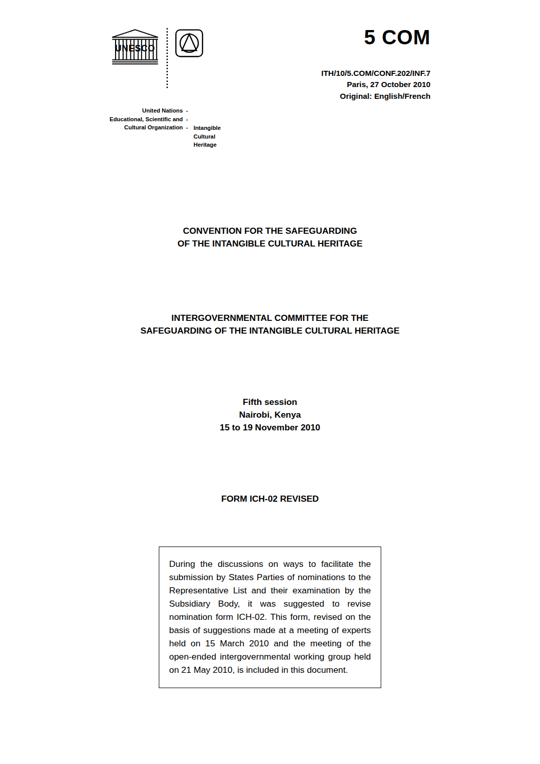UNESCO
5 COM
ITH/10/5.COM/CONF.202/INF.7
Paris, 27 October 2010
Original: English/French
United Nations -
Educational, Scientific and -
Cultural Organization -
Intangible
Cultural
Heritage
CONVENTION FOR THE SAFEGUARDING
OF THE INTANGIBLE CULTURAL HERITAGE
INTERGOVERNMENTAL COMMITTEE FOR THE
SAFEGUARDING OF THE INTANGIBLE CULTURAL HERITAGE
Fifth session
Nairobi, Kenya
15 to 19 November 2010
FORM ICH-02 REVISED
During the discussions on ways to facilitate the submission by States Parties of nominations to the Representative List and their examination by the Subsidiary Body, it was suggested to revise nomination form ICH-02. This form, revised on the basis of suggestions made at a meeting of experts held on 15 March 2010 and the meeting of the open-ended intergovernmental working group held on 21 May 2010, is included in this document.